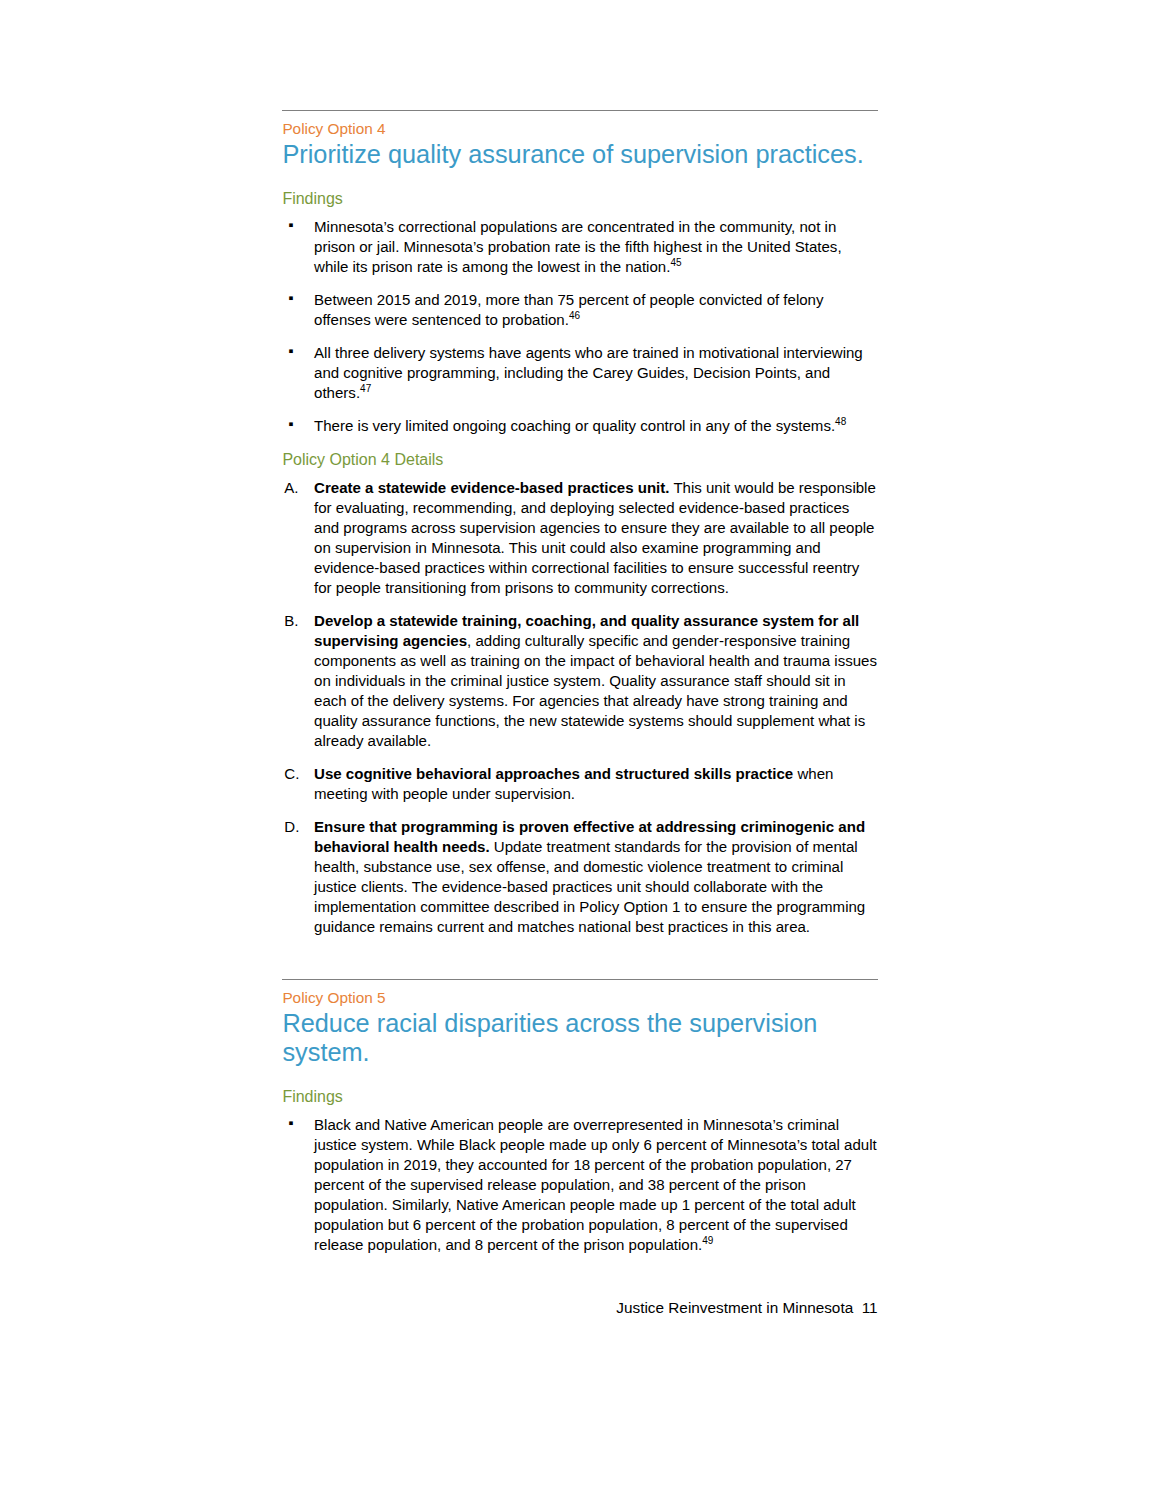Policy Option 4
Prioritize quality assurance of supervision practices.
Findings
Minnesota’s correctional populations are concentrated in the community, not in prison or jail. Minnesota’s probation rate is the fifth highest in the United States, while its prison rate is among the lowest in the nation.45
Between 2015 and 2019, more than 75 percent of people convicted of felony offenses were sentenced to probation.46
All three delivery systems have agents who are trained in motivational interviewing and cognitive programming, including the Carey Guides, Decision Points, and others.47
There is very limited ongoing coaching or quality control in any of the systems.48
Policy Option 4 Details
Create a statewide evidence-based practices unit. This unit would be responsible for evaluating, recommending, and deploying selected evidence-based practices and programs across supervision agencies to ensure they are available to all people on supervision in Minnesota. This unit could also examine programming and evidence-based practices within correctional facilities to ensure successful reentry for people transitioning from prisons to community corrections.
Develop a statewide training, coaching, and quality assurance system for all supervising agencies, adding culturally specific and gender-responsive training components as well as training on the impact of behavioral health and trauma issues on individuals in the criminal justice system. Quality assurance staff should sit in each of the delivery systems. For agencies that already have strong training and quality assurance functions, the new statewide systems should supplement what is already available.
Use cognitive behavioral approaches and structured skills practice when meeting with people under supervision.
Ensure that programming is proven effective at addressing criminogenic and behavioral health needs. Update treatment standards for the provision of mental health, substance use, sex offense, and domestic violence treatment to criminal justice clients. The evidence-based practices unit should collaborate with the implementation committee described in Policy Option 1 to ensure the programming guidance remains current and matches national best practices in this area.
Policy Option 5
Reduce racial disparities across the supervision system.
Findings
Black and Native American people are overrepresented in Minnesota’s criminal justice system. While Black people made up only 6 percent of Minnesota’s total adult population in 2019, they accounted for 18 percent of the probation population, 27 percent of the supervised release population, and 38 percent of the prison population. Similarly, Native American people made up 1 percent of the total adult population but 6 percent of the probation population, 8 percent of the supervised release population, and 8 percent of the prison population.49
Justice Reinvestment in Minnesota 11